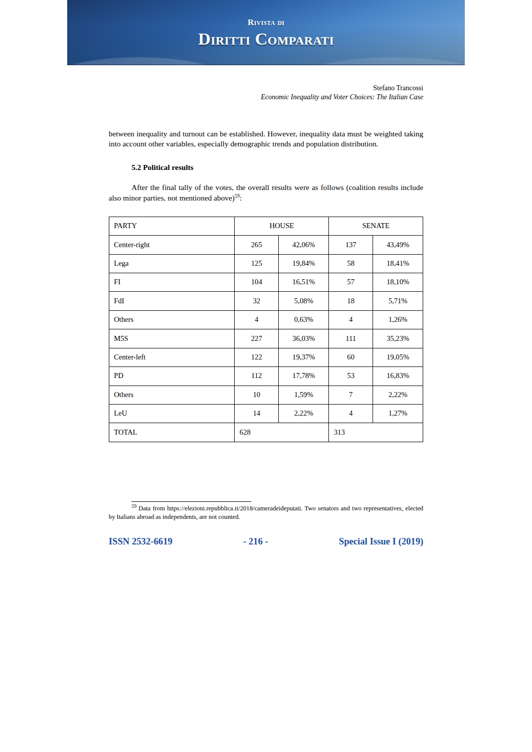Rivista di
Diritti Comparati
Stefano Trancossi
Economic Inequality and Voter Choices: The Italian Case
between inequality and turnout can be established. However, inequality data must be weighted taking into account other variables, especially demographic trends and population distribution.
5.2 Political results
After the final tally of the votes, the overall results were as follows (coalition results include also minor parties, not mentioned above)59:
| PARTY | HOUSE | SENATE |
| --- | --- | --- |
| Center-right | 265 | 42,06% | 137 | 43,49% |
| Lega | 125 | 19,84% | 58 | 18,41% |
| FI | 104 | 16,51% | 57 | 18,10% |
| FdI | 32 | 5,08% | 18 | 5,71% |
| Others | 4 | 0,63% | 4 | 1,26% |
| M5S | 227 | 36,03% | 111 | 35,23% |
| Center-left | 122 | 19,37% | 60 | 19,05% |
| PD | 112 | 17,78% | 53 | 16,83% |
| Others | 10 | 1,59% | 7 | 2,22% |
| LeU | 14 | 2,22% | 4 | 1,27% |
| TOTAL | 628 | | 313 | |
59 Data from https://elezioni.repubblica.it/2018/cameradeideputati. Two senators and two representatives, elected by Italians abroad as independents, are not counted.
ISSN 2532-6619
- 216 -
Special Issue I (2019)